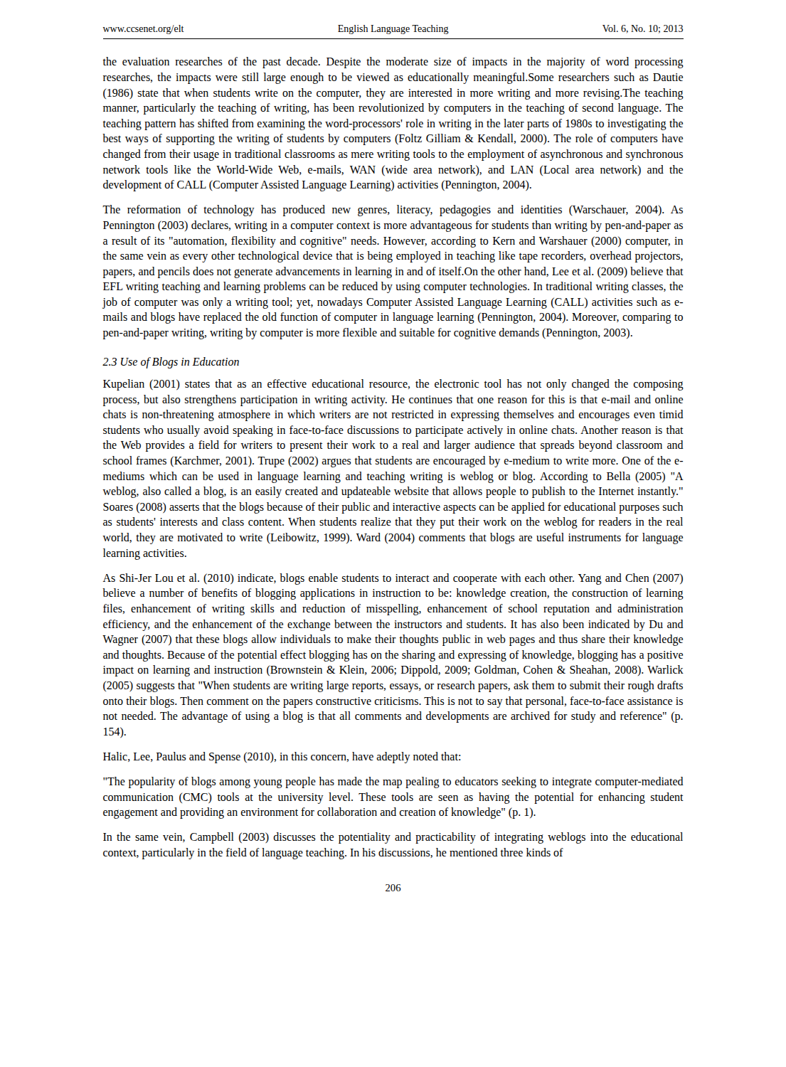www.ccsenet.org/elt English Language Teaching Vol. 6, No. 10; 2013
the evaluation researches of the past decade. Despite the moderate size of impacts in the majority of word processing researches, the impacts were still large enough to be viewed as educationally meaningful.Some researchers such as Dautie (1986) state that when students write on the computer, they are interested in more writing and more revising.The teaching manner, particularly the teaching of writing, has been revolutionized by computers in the teaching of second language. The teaching pattern has shifted from examining the word-processors' role in writing in the later parts of 1980s to investigating the best ways of supporting the writing of students by computers (Foltz Gilliam & Kendall, 2000). The role of computers have changed from their usage in traditional classrooms as mere writing tools to the employment of asynchronous and synchronous network tools like the World-Wide Web, e-mails, WAN (wide area network), and LAN (Local area network) and the development of CALL (Computer Assisted Language Learning) activities (Pennington, 2004).
The reformation of technology has produced new genres, literacy, pedagogies and identities (Warschauer, 2004). As Pennington (2003) declares, writing in a computer context is more advantageous for students than writing by pen-and-paper as a result of its "automation, flexibility and cognitive" needs. However, according to Kern and Warshauer (2000) computer, in the same vein as every other technological device that is being employed in teaching like tape recorders, overhead projectors, papers, and pencils does not generate advancements in learning in and of itself.On the other hand, Lee et al. (2009) believe that EFL writing teaching and learning problems can be reduced by using computer technologies. In traditional writing classes, the job of computer was only a writing tool; yet, nowadays Computer Assisted Language Learning (CALL) activities such as e-mails and blogs have replaced the old function of computer in language learning (Pennington, 2004). Moreover, comparing to pen-and-paper writing, writing by computer is more flexible and suitable for cognitive demands (Pennington, 2003).
2.3 Use of Blogs in Education
Kupelian (2001) states that as an effective educational resource, the electronic tool has not only changed the composing process, but also strengthens participation in writing activity. He continues that one reason for this is that e-mail and online chats is non-threatening atmosphere in which writers are not restricted in expressing themselves and encourages even timid students who usually avoid speaking in face-to-face discussions to participate actively in online chats. Another reason is that the Web provides a field for writers to present their work to a real and larger audience that spreads beyond classroom and school frames (Karchmer, 2001). Trupe (2002) argues that students are encouraged by e-medium to write more. One of the e-mediums which can be used in language learning and teaching writing is weblog or blog. According to Bella (2005) "A weblog, also called a blog, is an easily created and updateable website that allows people to publish to the Internet instantly." Soares (2008) asserts that the blogs because of their public and interactive aspects can be applied for educational purposes such as students' interests and class content. When students realize that they put their work on the weblog for readers in the real world, they are motivated to write (Leibowitz, 1999). Ward (2004) comments that blogs are useful instruments for language learning activities.
As Shi-Jer Lou et al. (2010) indicate, blogs enable students to interact and cooperate with each other. Yang and Chen (2007) believe a number of benefits of blogging applications in instruction to be: knowledge creation, the construction of learning files, enhancement of writing skills and reduction of misspelling, enhancement of school reputation and administration efficiency, and the enhancement of the exchange between the instructors and students. It has also been indicated by Du and Wagner (2007) that these blogs allow individuals to make their thoughts public in web pages and thus share their knowledge and thoughts. Because of the potential effect blogging has on the sharing and expressing of knowledge, blogging has a positive impact on learning and instruction (Brownstein & Klein, 2006; Dippold, 2009; Goldman, Cohen & Sheahan, 2008). Warlick (2005) suggests that "When students are writing large reports, essays, or research papers, ask them to submit their rough drafts onto their blogs. Then comment on the papers constructive criticisms. This is not to say that personal, face-to-face assistance is not needed. The advantage of using a blog is that all comments and developments are archived for study and reference" (p. 154).
Halic, Lee, Paulus and Spense (2010), in this concern, have adeptly noted that:
"The popularity of blogs among young people has made the map pealing to educators seeking to integrate computer-mediated communication (CMC) tools at the university level. These tools are seen as having the potential for enhancing student engagement and providing an environment for collaboration and creation of knowledge" (p. 1).
In the same vein, Campbell (2003) discusses the potentiality and practicability of integrating weblogs into the educational context, particularly in the field of language teaching. In his discussions, he mentioned three kinds of
206